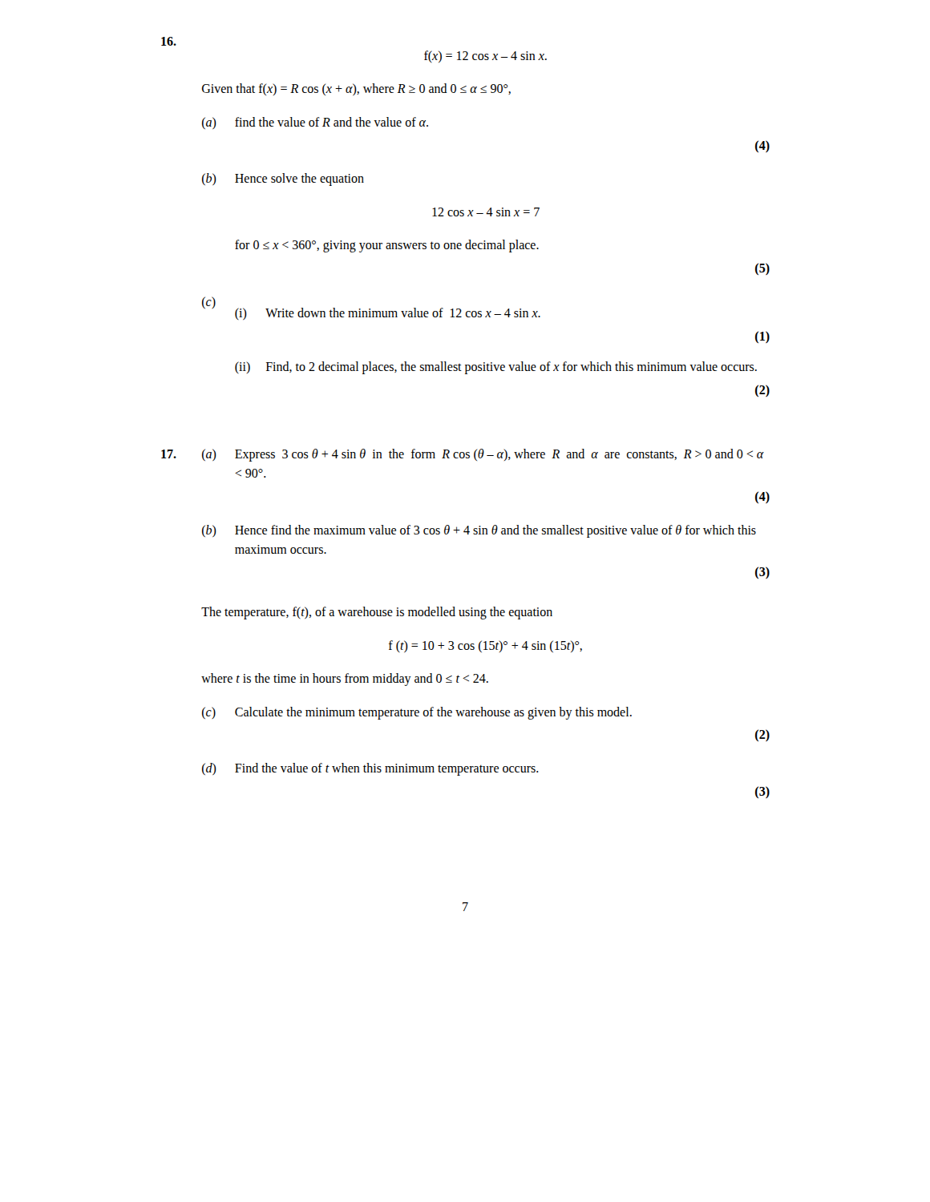16.
f(x) = 12 cos x – 4 sin x.
Given that f(x) = R cos (x + α), where R ≥ 0 and 0 ≤ α ≤ 90°,
(a)
find the value of R and the value of α.
(4)
(b)
Hence solve the equation
12 cos x – 4 sin x = 7
for 0 ≤ x < 360°, giving your answers to one decimal place.
(5)
(c)
(i)
Write down the minimum value of 12 cos x – 4 sin x.
(1)
(ii)
Find, to 2 decimal places, the smallest positive value of x for which this minimum value occurs.
(2)
17.
(a)
Express 3 cos θ + 4 sin θ in the form R cos (θ – α), where R and α are constants, R > 0 and 0 < α < 90°.
(4)
(b)
Hence find the maximum value of 3 cos θ + 4 sin θ and the smallest positive value of θ for which this maximum occurs.
(3)
The temperature, f(t), of a warehouse is modelled using the equation
f (t) = 10 + 3 cos (15t)° + 4 sin (15t)°,
where t is the time in hours from midday and 0 ≤ t < 24.
(c)
Calculate the minimum temperature of the warehouse as given by this model.
(2)
(d)
Find the value of t when this minimum temperature occurs.
(3)
7